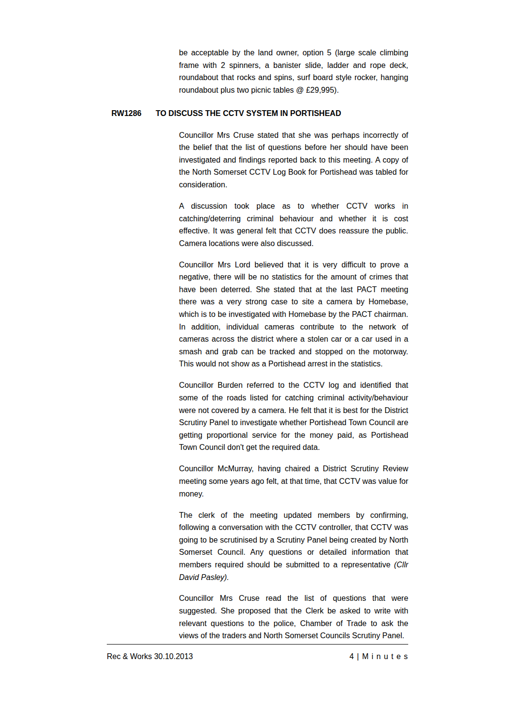be acceptable by the land owner, option 5 (large scale climbing frame with 2 spinners, a banister slide, ladder and rope deck, roundabout that rocks and spins, surf board style rocker, hanging roundabout plus two picnic tables @ £29,995).
RW1286
To discuss the CCTV system in Portishead
Councillor Mrs Cruse stated that she was perhaps incorrectly of the belief that the list of questions before her should have been investigated and findings reported back to this meeting. A copy of the North Somerset CCTV Log Book for Portishead was tabled for consideration.
A discussion took place as to whether CCTV works in catching/deterring criminal behaviour and whether it is cost effective. It was general felt that CCTV does reassure the public. Camera locations were also discussed.
Councillor Mrs Lord believed that it is very difficult to prove a negative, there will be no statistics for the amount of crimes that have been deterred. She stated that at the last PACT meeting there was a very strong case to site a camera by Homebase, which is to be investigated with Homebase by the PACT chairman. In addition, individual cameras contribute to the network of cameras across the district where a stolen car or a car used in a smash and grab can be tracked and stopped on the motorway. This would not show as a Portishead arrest in the statistics.
Councillor Burden referred to the CCTV log and identified that some of the roads listed for catching criminal activity/behaviour were not covered by a camera. He felt that it is best for the District Scrutiny Panel to investigate whether Portishead Town Council are getting proportional service for the money paid, as Portishead Town Council don't get the required data.
Councillor McMurray, having chaired a District Scrutiny Review meeting some years ago felt, at that time, that CCTV was value for money.
The clerk of the meeting updated members by confirming, following a conversation with the CCTV controller, that CCTV was going to be scrutinised by a Scrutiny Panel being created by North Somerset Council. Any questions or detailed information that members required should be submitted to a representative (Cllr David Pasley).
Councillor Mrs Cruse read the list of questions that were suggested. She proposed that the Clerk be asked to write with relevant questions to the police, Chamber of Trade to ask the views of the traders and North Somerset Councils Scrutiny Panel.
Rec & Works 30.10.2013
4 | M i n u t e s